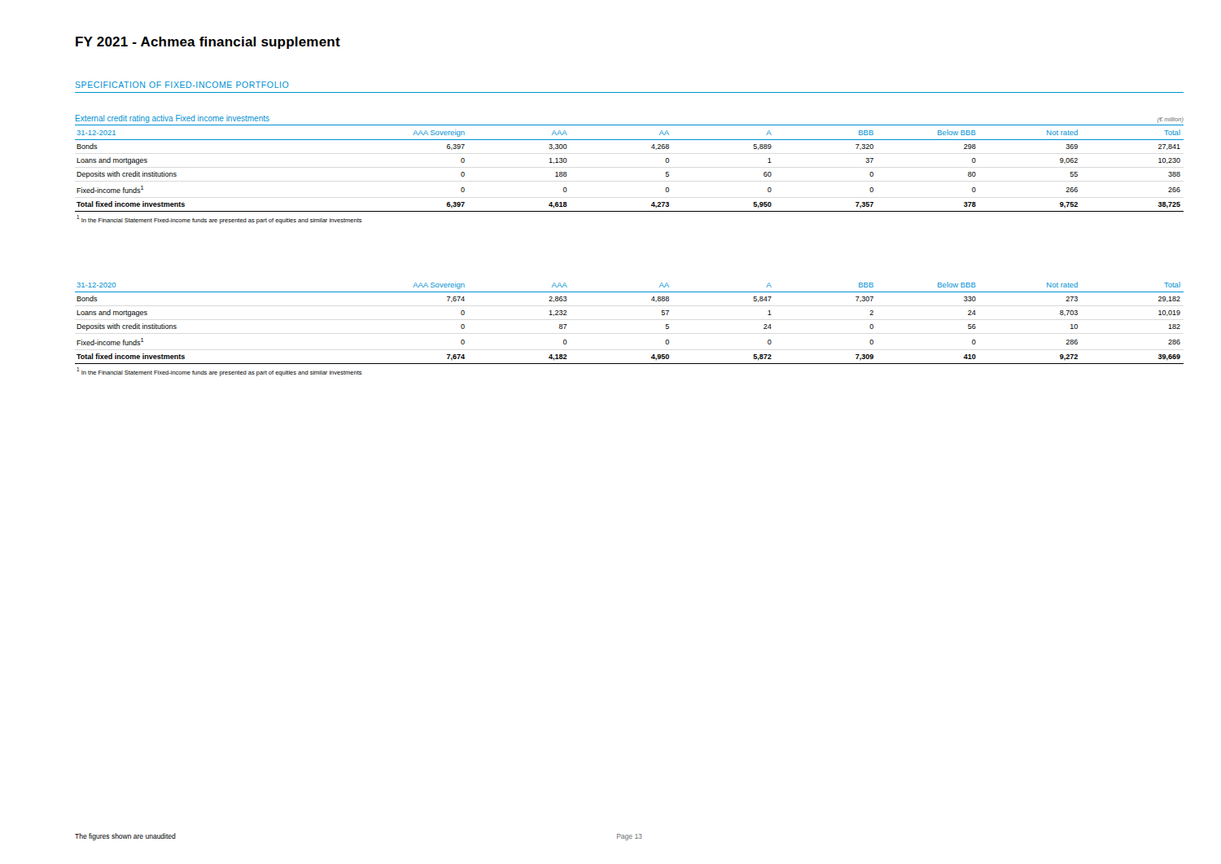FY 2021 - Achmea financial supplement
Specification of fixed-income portfolio
External credit rating activa Fixed income investments (€ million)
| 31-12-2021 | AAA Sovereign | AAA | AA | A | BBB | Below BBB | Not rated | Total |
| --- | --- | --- | --- | --- | --- | --- | --- | --- |
| Bonds | 6,397 | 3,300 | 4,268 | 5,889 | 7,320 | 298 | 369 | 27,841 |
| Loans and mortgages | 0 | 1,130 | 0 | 1 | 37 | 0 | 9,062 | 10,230 |
| Deposits with credit institutions | 0 | 188 | 5 | 60 | 0 | 80 | 55 | 388 |
| Fixed-income funds 1 | 0 | 0 | 0 | 0 | 0 | 0 | 266 | 266 |
| Total fixed income investments | 6,397 | 4,618 | 4,273 | 5,950 | 7,357 | 378 | 9,752 | 38,725 |
1 In the Financial Statement Fixed-income funds are presented as part of equities and similar investments
| 31-12-2020 | AAA Sovereign | AAA | AA | A | BBB | Below BBB | Not rated | Total |
| --- | --- | --- | --- | --- | --- | --- | --- | --- |
| Bonds | 7,674 | 2,863 | 4,888 | 5,847 | 7,307 | 330 | 273 | 29,182 |
| Loans and mortgages | 0 | 1,232 | 57 | 1 | 2 | 24 | 8,703 | 10,019 |
| Deposits with credit institutions | 0 | 87 | 5 | 24 | 0 | 56 | 10 | 182 |
| Fixed-income funds 1 | 0 | 0 | 0 | 0 | 0 | 0 | 286 | 286 |
| Total fixed income investments | 7,674 | 4,182 | 4,950 | 5,872 | 7,309 | 410 | 9,272 | 39,669 |
1 In the Financial Statement Fixed-income funds are presented as part of equities and similar investments
The figures shown are unaudited Page 13